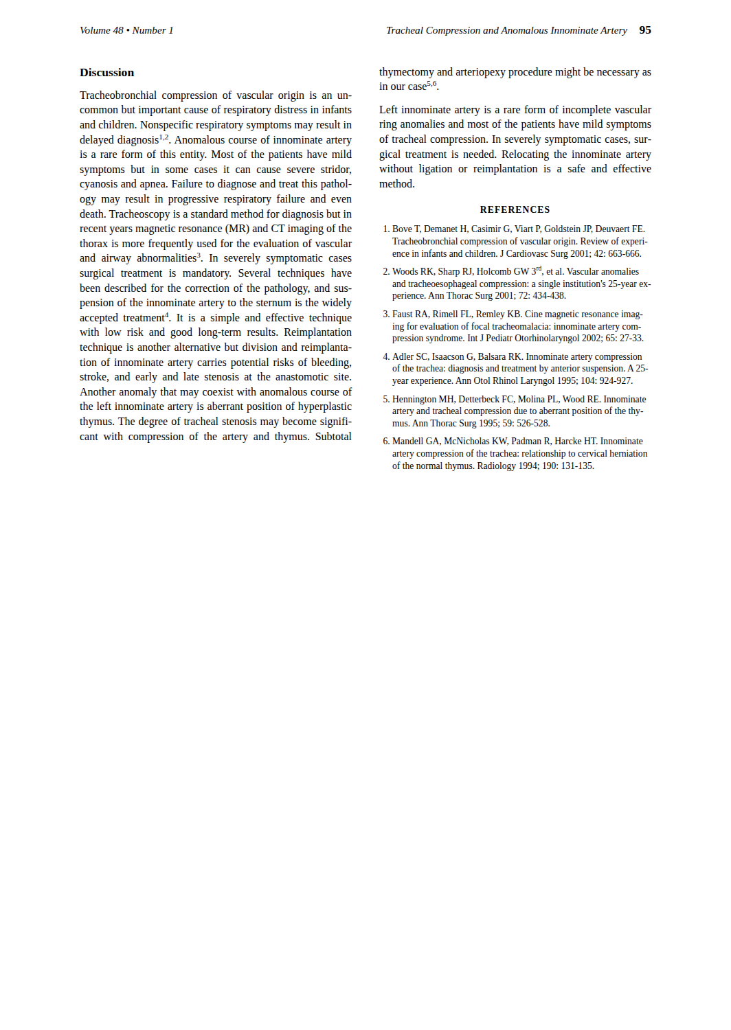Volume 48 • Number 1 Tracheal Compression and Anomalous Innominate Artery 95
Discussion
Tracheobronchial compression of vascular origin is an uncommon but important cause of respiratory distress in infants and children. Nonspecific respiratory symptoms may result in delayed diagnosis1,2. Anomalous course of innominate artery is a rare form of this entity. Most of the patients have mild symptoms but in some cases it can cause severe stridor, cyanosis and apnea. Failure to diagnose and treat this pathology may result in progressive respiratory failure and even death. Tracheoscopy is a standard method for diagnosis but in recent years magnetic resonance (MR) and CT imaging of the thorax is more frequently used for the evaluation of vascular and airway abnormalities3. In severely symptomatic cases surgical treatment is mandatory. Several techniques have been described for the correction of the pathology, and suspension of the innominate artery to the sternum is the widely accepted treatment4. It is a simple and effective technique with low risk and good long-term results. Reimplantation technique is another alternative but division and reimplantation of innominate artery carries potential risks of bleeding, stroke, and early and late stenosis at the anastomotic site. Another anomaly that may coexist with anomalous course of the left innominate artery is aberrant position of hyperplastic thymus. The degree of tracheal stenosis may become significant with compression of the artery and thymus. Subtotal thymectomy and arteriopexy procedure might be necessary as in our case5,6.
Left innominate artery is a rare form of incomplete vascular ring anomalies and most of the patients have mild symptoms of tracheal compression. In severely symptomatic cases, surgical treatment is needed. Relocating the innominate artery without ligation or reimplantation is a safe and effective method.
REFERENCES
Bove T, Demanet H, Casimir G, Viart P, Goldstein JP, Deuvaert FE. Tracheobronchial compression of vascular origin. Review of experience in infants and children. J Cardiovasc Surg 2001; 42: 663-666.
Woods RK, Sharp RJ, Holcomb GW 3rd, et al. Vascular anomalies and tracheoesophageal compression: a single institution's 25-year experience. Ann Thorac Surg 2001; 72: 434-438.
Faust RA, Rimell FL, Remley KB. Cine magnetic resonance imaging for evaluation of focal tracheomalacia: innominate artery compression syndrome. Int J Pediatr Otorhinolaryngol 2002; 65: 27-33.
Adler SC, Isaacson G, Balsara RK. Innominate artery compression of the trachea: diagnosis and treatment by anterior suspension. A 25-year experience. Ann Otol Rhinol Laryngol 1995; 104: 924-927.
Hennington MH, Detterbeck FC, Molina PL, Wood RE. Innominate artery and tracheal compression due to aberrant position of the thymus. Ann Thorac Surg 1995; 59: 526-528.
Mandell GA, McNicholas KW, Padman R, Harcke HT. Innominate artery compression of the trachea: relationship to cervical herniation of the normal thymus. Radiology 1994; 190: 131-135.